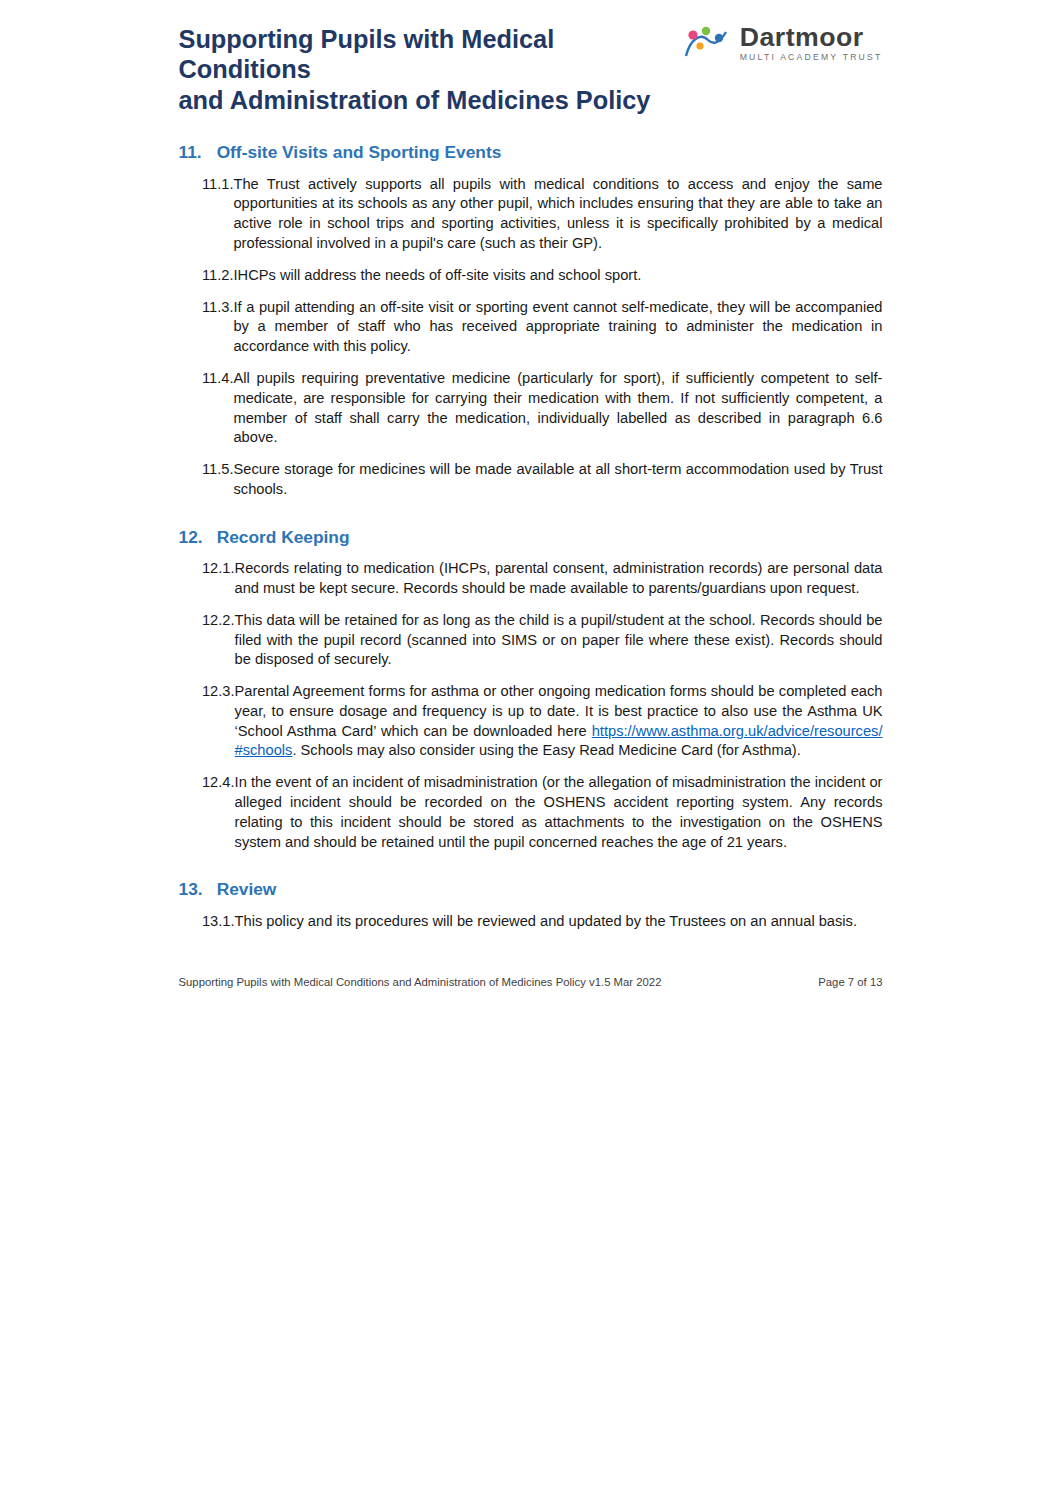Supporting Pupils with Medical Conditions
and Administration of Medicines Policy
Dartmoor MULTI ACADEMY TRUST
11. Off-site Visits and Sporting Events
11.1. The Trust actively supports all pupils with medical conditions to access and enjoy the same opportunities at its schools as any other pupil, which includes ensuring that they are able to take an active role in school trips and sporting activities, unless it is specifically prohibited by a medical professional involved in a pupil's care (such as their GP).
11.2. IHCPs will address the needs of off-site visits and school sport.
11.3. If a pupil attending an off-site visit or sporting event cannot self-medicate, they will be accompanied by a member of staff who has received appropriate training to administer the medication in accordance with this policy.
11.4. All pupils requiring preventative medicine (particularly for sport), if sufficiently competent to self-medicate, are responsible for carrying their medication with them. If not sufficiently competent, a member of staff shall carry the medication, individually labelled as described in paragraph 6.6 above.
11.5. Secure storage for medicines will be made available at all short-term accommodation used by Trust schools.
12. Record Keeping
12.1. Records relating to medication (IHCPs, parental consent, administration records) are personal data and must be kept secure. Records should be made available to parents/guardians upon request.
12.2. This data will be retained for as long as the child is a pupil/student at the school. Records should be filed with the pupil record (scanned into SIMS or on paper file where these exist). Records should be disposed of securely.
12.3. Parental Agreement forms for asthma or other ongoing medication forms should be completed each year, to ensure dosage and frequency is up to date. It is best practice to also use the Asthma UK ‘School Asthma Card’ which can be downloaded here https://www.asthma.org.uk/advice/resources/#schools. Schools may also consider using the Easy Read Medicine Card (for Asthma).
12.4. In the event of an incident of misadministration (or the allegation of misadministration the incident or alleged incident should be recorded on the OSHENS accident reporting system. Any records relating to this incident should be stored as attachments to the investigation on the OSHENS system and should be retained until the pupil concerned reaches the age of 21 years.
13. Review
13.1. This policy and its procedures will be reviewed and updated by the Trustees on an annual basis.
Supporting Pupils with Medical Conditions and Administration of Medicines Policy v1.5 Mar 2022 Page 7 of 13